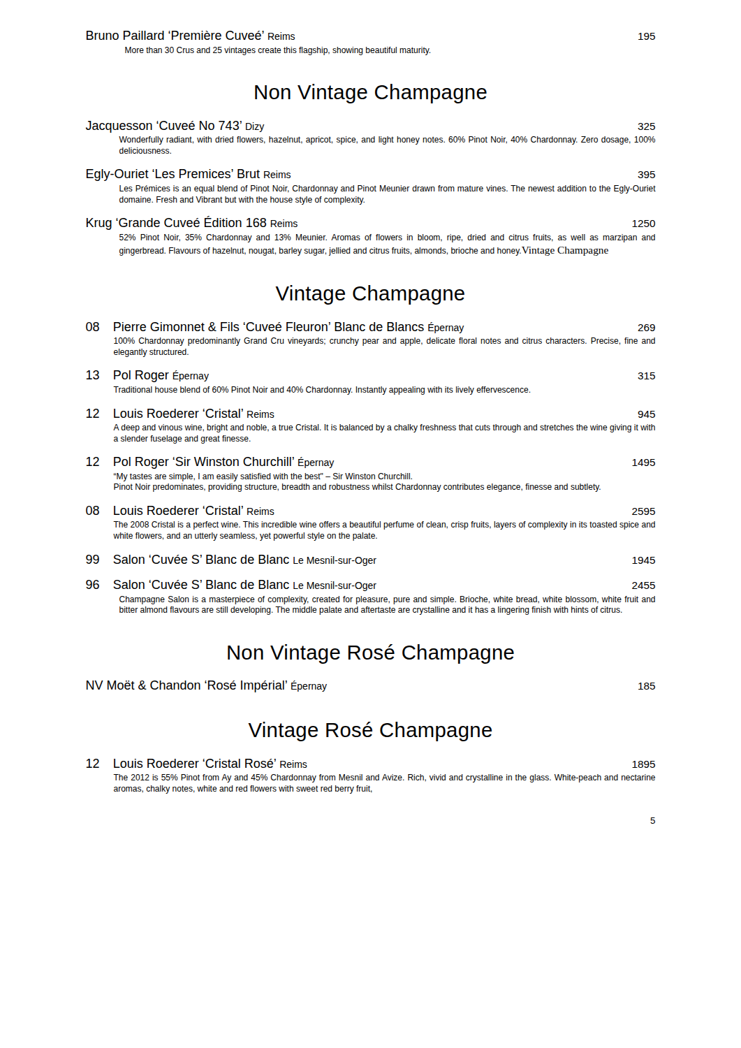Bruno Paillard ‘Première Cuveé’ Reims
195
More than 30 Crus and 25 vintages create this flagship, showing beautiful maturity.
Non Vintage Champagne
Jacquesson ‘Cuveé No 743’ Dizy
325
Wonderfully radiant, with dried flowers, hazelnut, apricot, spice, and light honey notes. 60% Pinot Noir, 40% Chardonnay. Zero dosage, 100% deliciousness.
Egly-Ouriet ‘Les Premices’ Brut Reims
395
Les Prémices is an equal blend of Pinot Noir, Chardonnay and Pinot Meunier drawn from mature vines. The newest addition to the Egly-Ouriet domaine. Fresh and Vibrant but with the house style of complexity.
Krug ‘Grande Cuveé Édition 168 Reims
1250
52% Pinot Noir, 35% Chardonnay and 13% Meunier. Aromas of flowers in bloom, ripe, dried and citrus fruits, as well as marzipan and gingerbread. Flavours of hazelnut, nougat, barley sugar, jellied and citrus fruits, almonds, brioche and honey.Vintage Champagne
Vintage Champagne
08 Pierre Gimonnet & Fils ‘Cuveé Fleuron’ Blanc de Blancs Épernay
269
100% Chardonnay predominantly Grand Cru vineyards; crunchy pear and apple, delicate floral notes and citrus characters. Precise, fine and elegantly structured.
13 Pol Roger Épernay
315
Traditional house blend of 60% Pinot Noir and 40% Chardonnay. Instantly appealing with its lively effervescence.
12 Louis Roederer ‘Cristal’ Reims
945
A deep and vinous wine, bright and noble, a true Cristal. It is balanced by a chalky freshness that cuts through and stretches the wine giving it with a slender fuselage and great finesse.
12 Pol Roger ‘Sir Winston Churchill’ Épernay
1495
“My tastes are simple, I am easily satisfied with the best" – Sir Winston Churchill.
Pinot Noir predominates, providing structure, breadth and robustness whilst Chardonnay contributes elegance, finesse and subtlety.
08 Louis Roederer ‘Cristal’ Reims
2595
The 2008 Cristal is a perfect wine. This incredible wine offers a beautiful perfume of clean, crisp fruits, layers of complexity in its toasted spice and white flowers, and an utterly seamless, yet powerful style on the palate.
99 Salon ‘Cuvée S’ Blanc de Blanc Le Mesnil-sur-Oger
1945
96 Salon ‘Cuvée S’ Blanc de Blanc Le Mesnil-sur-Oger
2455
Champagne Salon is a masterpiece of complexity, created for pleasure, pure and simple. Brioche, white bread, white blossom, white fruit and bitter almond flavours are still developing. The middle palate and aftertaste are crystalline and it has a lingering finish with hints of citrus.
Non Vintage Rosé Champagne
NV Moët & Chandon ‘Rosé Impérial’ Épernay
185
Vintage Rosé Champagne
12 Louis Roederer ‘Cristal Rosé’ Reims
1895
The 2012 is 55% Pinot from Ay and 45% Chardonnay from Mesnil and Avize. Rich, vivid and crystalline in the glass. White-peach and nectarine aromas, chalky notes, white and red flowers with sweet red berry fruit,
5